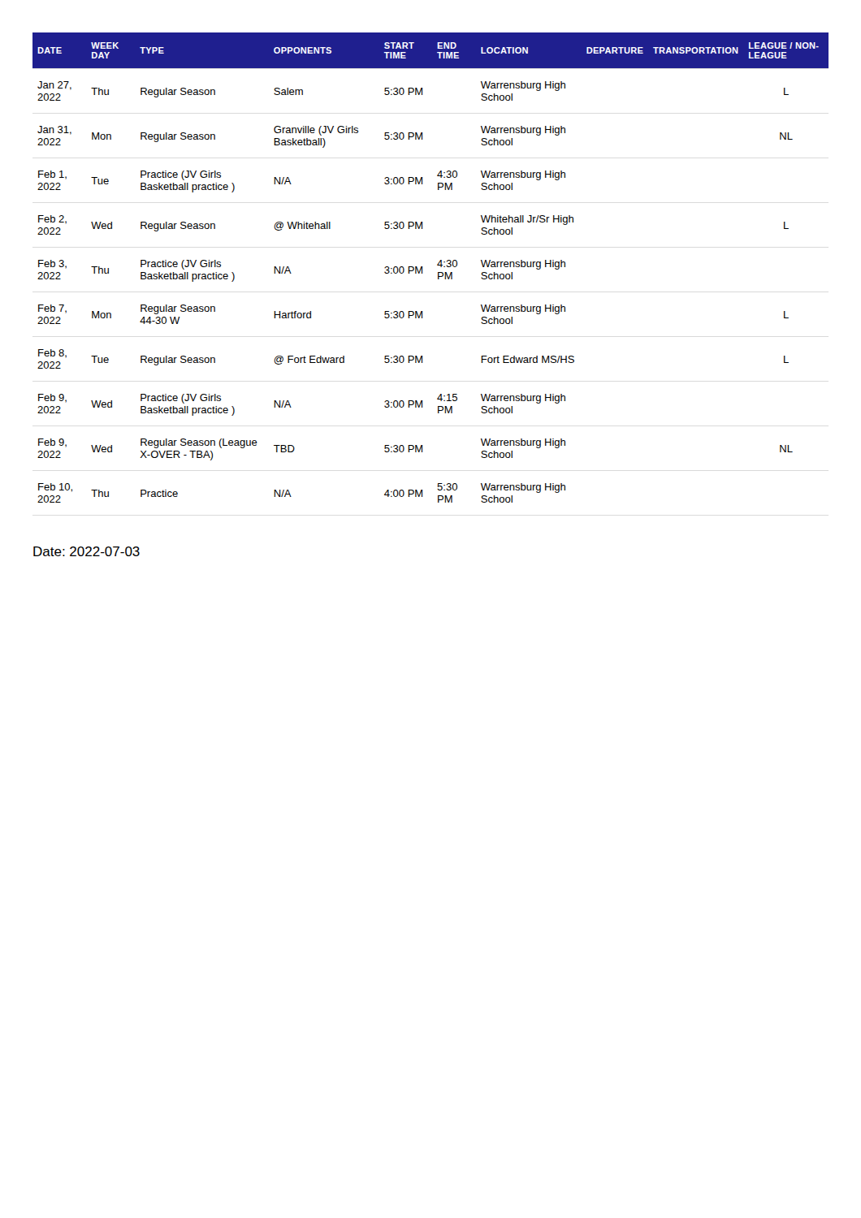| DATE | WEEK DAY | TYPE | OPPONENTS | START TIME | END TIME | LOCATION | DEPARTURE | TRANSPORTATION | LEAGUE / NON-LEAGUE |
| --- | --- | --- | --- | --- | --- | --- | --- | --- | --- |
| Jan 27, 2022 | Thu | Regular Season | Salem | 5:30 PM | | Warrensburg High School | | | L |
| Jan 31, 2022 | Mon | Regular Season | Granville (JV Girls Basketball) | 5:30 PM | | Warrensburg High School | | | NL |
| Feb 1, 2022 | Tue | Practice (JV Girls Basketball practice ) | N/A | 3:00 PM | 4:30 PM | Warrensburg High School | | | |
| Feb 2, 2022 | Wed | Regular Season | @ Whitehall | 5:30 PM | | Whitehall Jr/Sr High School | | | L |
| Feb 3, 2022 | Thu | Practice (JV Girls Basketball practice ) | N/A | 3:00 PM | 4:30 PM | Warrensburg High School | | | |
| Feb 7, 2022 | Mon | Regular Season 44-30 W | Hartford | 5:30 PM | | Warrensburg High School | | | L |
| Feb 8, 2022 | Tue | Regular Season | @ Fort Edward | 5:30 PM | | Fort Edward MS/HS | | | L |
| Feb 9, 2022 | Wed | Practice (JV Girls Basketball practice ) | N/A | 3:00 PM | 4:15 PM | Warrensburg High School | | | |
| Feb 9, 2022 | Wed | Regular Season (League X-OVER - TBA) | TBD | 5:30 PM | | Warrensburg High School | | | NL |
| Feb 10, 2022 | Thu | Practice | N/A | 4:00 PM | 5:30 PM | Warrensburg High School | | | |
Date: 2022-07-03